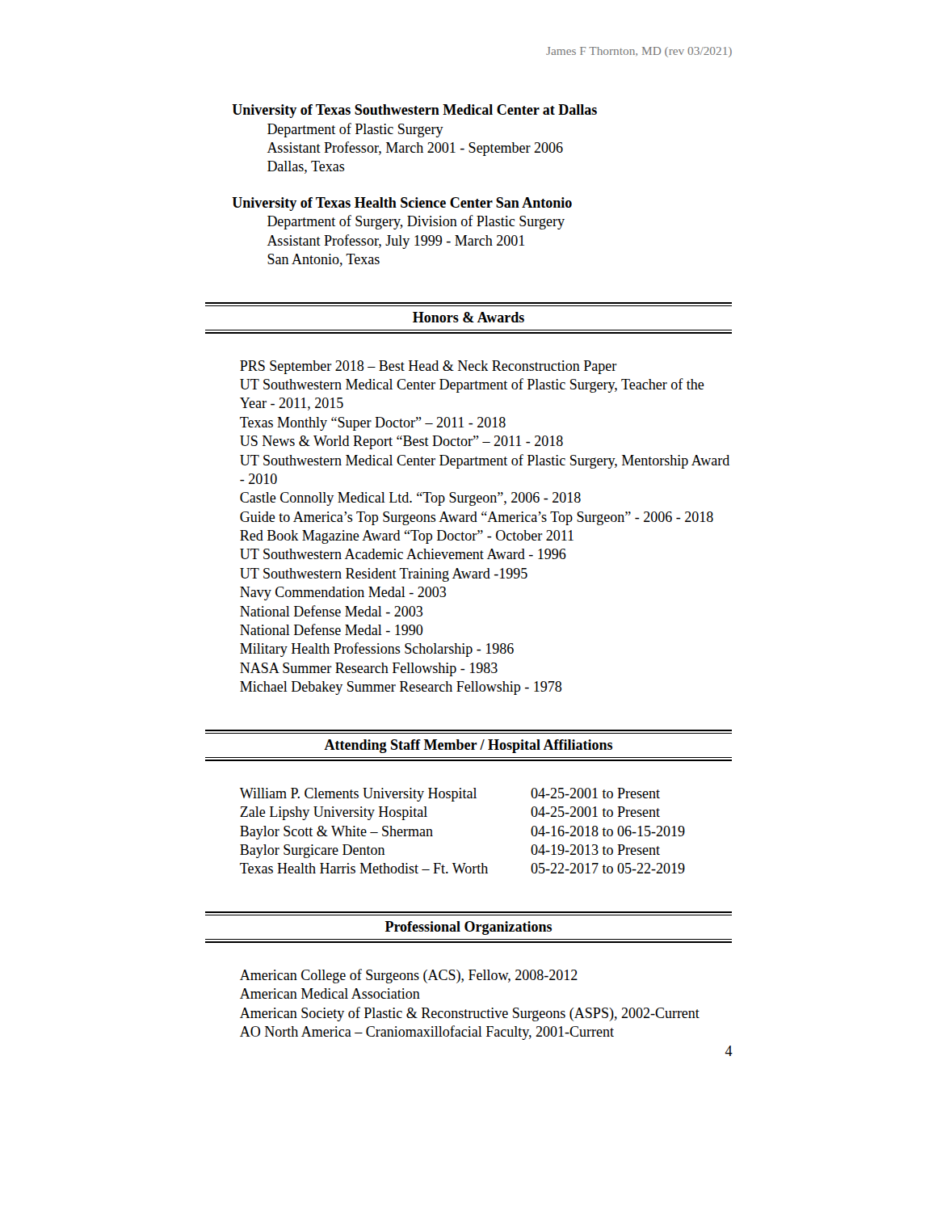James F Thornton, MD (rev 03/2021)
University of Texas Southwestern Medical Center at Dallas
Department of Plastic Surgery
Assistant Professor, March 2001 - September 2006
Dallas, Texas
University of Texas Health Science Center San Antonio
Department of Surgery, Division of Plastic Surgery
Assistant Professor, July 1999 - March 2001
San Antonio, Texas
Honors & Awards
PRS September 2018 – Best Head & Neck Reconstruction Paper
UT Southwestern Medical Center Department of Plastic Surgery, Teacher of the Year - 2011, 2015
Texas Monthly “Super Doctor” – 2011 - 2018
US News & World Report “Best Doctor” – 2011 - 2018
UT Southwestern Medical Center Department of Plastic Surgery, Mentorship Award - 2010
Castle Connolly Medical Ltd. “Top Surgeon”, 2006 - 2018
Guide to America’s Top Surgeons Award “America’s Top Surgeon” - 2006 - 2018
Red Book Magazine Award “Top Doctor” - October 2011
UT Southwestern Academic Achievement Award - 1996
UT Southwestern Resident Training Award -1995
Navy Commendation Medal - 2003
National Defense Medal - 2003
National Defense Medal - 1990
Military Health Professions Scholarship - 1986
NASA Summer Research Fellowship - 1983
Michael Debakey Summer Research Fellowship - 1978
Attending Staff Member / Hospital Affiliations
| William P. Clements University Hospital | 04-25-2001 to Present |
| Zale Lipshy University Hospital | 04-25-2001 to Present |
| Baylor Scott & White – Sherman | 04-16-2018 to 06-15-2019 |
| Baylor Surgicare Denton | 04-19-2013 to Present |
| Texas Health Harris Methodist – Ft. Worth | 05-22-2017 to 05-22-2019 |
Professional Organizations
American College of Surgeons (ACS), Fellow, 2008-2012
American Medical Association
American Society of Plastic & Reconstructive Surgeons (ASPS), 2002-Current
AO North America – Craniomaxillofacial Faculty, 2001-Current
4